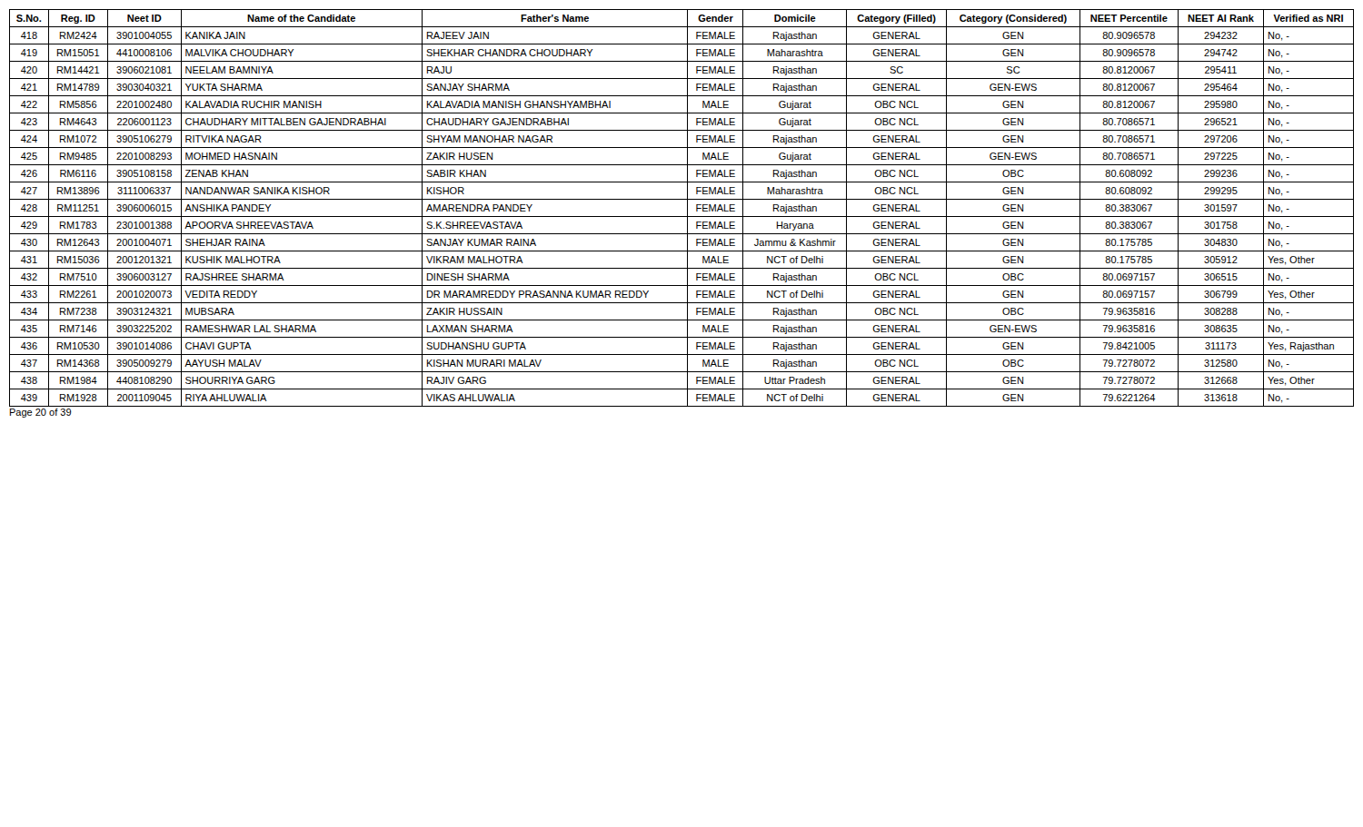| S.No. | Reg. ID | Neet ID | Name of the Candidate | Father's Name | Gender | Domicile | Category (Filled) | Category (Considered) | NEET Percentile | NEET AI Rank | Verified as NRI |
| --- | --- | --- | --- | --- | --- | --- | --- | --- | --- | --- | --- |
| 418 | RM2424 | 3901004055 | KANIKA JAIN | RAJEEV JAIN | FEMALE | Rajasthan | GENERAL | GEN | 80.9096578 | 294232 | No, - |
| 419 | RM15051 | 4410008106 | MALVIKA CHOUDHARY | SHEKHAR CHANDRA CHOUDHARY | FEMALE | Maharashtra | GENERAL | GEN | 80.9096578 | 294742 | No, - |
| 420 | RM14421 | 3906021081 | NEELAM BAMNIYA | RAJU | FEMALE | Rajasthan | SC | SC | 80.8120067 | 295411 | No, - |
| 421 | RM14789 | 3903040321 | YUKTA SHARMA | SANJAY SHARMA | FEMALE | Rajasthan | GENERAL | GEN-EWS | 80.8120067 | 295464 | No, - |
| 422 | RM5856 | 2201002480 | KALAVADIA RUCHIR MANISH | KALAVADIA MANISH GHANSHYAMBHAI | MALE | Gujarat | OBC NCL | GEN | 80.8120067 | 295980 | No, - |
| 423 | RM4643 | 2206001123 | CHAUDHARY MITTALBEN GAJENDRABHAI | CHAUDHARY GAJENDRABHAI | FEMALE | Gujarat | OBC NCL | GEN | 80.7086571 | 296521 | No, - |
| 424 | RM1072 | 3905106279 | RITVIKA NAGAR | SHYAM MANOHAR NAGAR | FEMALE | Rajasthan | GENERAL | GEN | 80.7086571 | 297206 | No, - |
| 425 | RM9485 | 2201008293 | MOHMED HASNAIN | ZAKIR HUSEN | MALE | Gujarat | GENERAL | GEN-EWS | 80.7086571 | 297225 | No, - |
| 426 | RM6116 | 3905108158 | ZENAB KHAN | SABIR KHAN | FEMALE | Rajasthan | OBC NCL | OBC | 80.608092 | 299236 | No, - |
| 427 | RM13896 | 3111006337 | NANDANWAR SANIKA KISHOR | KISHOR | FEMALE | Maharashtra | OBC NCL | GEN | 80.608092 | 299295 | No, - |
| 428 | RM11251 | 3906006015 | ANSHIKA PANDEY | AMARENDRA PANDEY | FEMALE | Rajasthan | GENERAL | GEN | 80.383067 | 301597 | No, - |
| 429 | RM1783 | 2301001388 | APOORVA SHREEVASTAVA | S.K.SHREEVASTAVA | FEMALE | Haryana | GENERAL | GEN | 80.383067 | 301758 | No, - |
| 430 | RM12643 | 2001004071 | SHEHJAR RAINA | SANJAY KUMAR RAINA | FEMALE | Jammu & Kashmir | GENERAL | GEN | 80.175785 | 304830 | No, - |
| 431 | RM15036 | 2001201321 | KUSHIK MALHOTRA | VIKRAM MALHOTRA | MALE | NCT of Delhi | GENERAL | GEN | 80.175785 | 305912 | Yes, Other |
| 432 | RM7510 | 3906003127 | RAJSHREE SHARMA | DINESH SHARMA | FEMALE | Rajasthan | OBC NCL | OBC | 80.0697157 | 306515 | No, - |
| 433 | RM2261 | 2001020073 | VEDITA REDDY | DR MARAMREDDY PRASANNA KUMAR REDDY | FEMALE | NCT of Delhi | GENERAL | GEN | 80.0697157 | 306799 | Yes, Other |
| 434 | RM7238 | 3903124321 | MUBSARA | ZAKIR HUSSAIN | FEMALE | Rajasthan | OBC NCL | OBC | 79.9635816 | 308288 | No, - |
| 435 | RM7146 | 3903225202 | RAMESHWAR LAL SHARMA | LAXMAN SHARMA | MALE | Rajasthan | GENERAL | GEN-EWS | 79.9635816 | 308635 | No, - |
| 436 | RM10530 | 3901014086 | CHAVI GUPTA | SUDHANSHU GUPTA | FEMALE | Rajasthan | GENERAL | GEN | 79.8421005 | 311173 | Yes, Rajasthan |
| 437 | RM14368 | 3905009279 | AAYUSH MALAV | KISHAN MURARI MALAV | MALE | Rajasthan | OBC NCL | OBC | 79.7278072 | 312580 | No, - |
| 438 | RM1984 | 4408108290 | SHOURRIYA GARG | RAJIV GARG | FEMALE | Uttar Pradesh | GENERAL | GEN | 79.7278072 | 312668 | Yes, Other |
| 439 | RM1928 | 2001109045 | RIYA AHLUWALIA | VIKAS AHLUWALIA | FEMALE | NCT of Delhi | GENERAL | GEN | 79.6221264 | 313618 | No, - |
Page 20 of 39